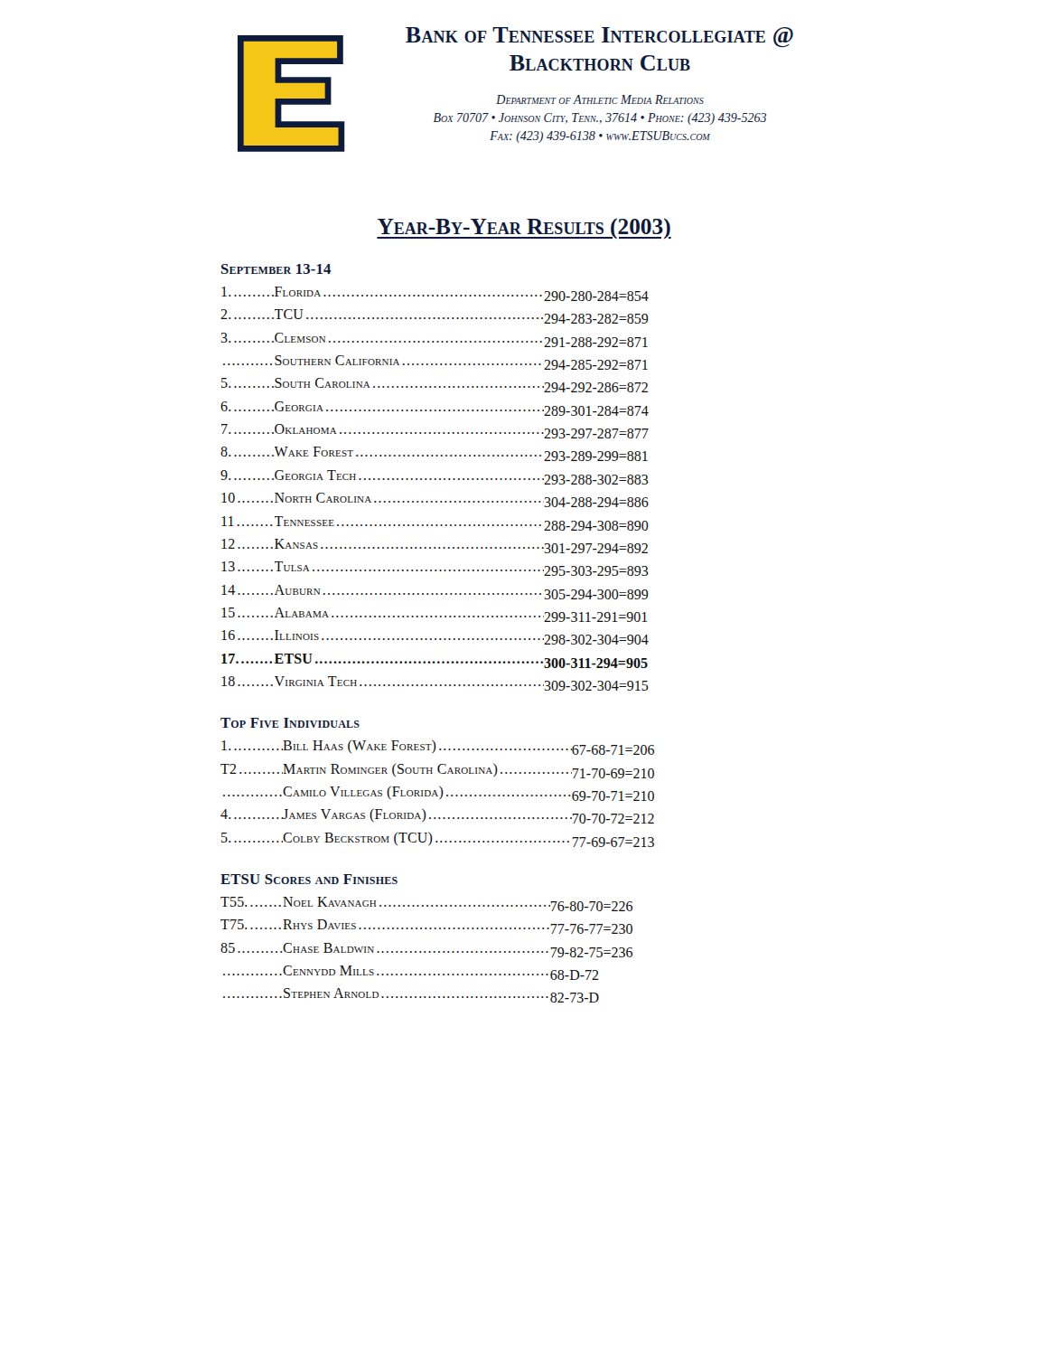Bank of Tennessee Intercollegiate @
Blackthorn Club
Department of Athletic Media Relations
Box 70707 • Johnson City, Tenn., 37614 • Phone: (423) 439-5263
Fax: (423) 439-6138 • www.ETSUBucs.com
Year-By-Year Results (2003)
September 13-14
| 1. | Florida | 290-280-284=854 |
| 2. | TCU | 294-283-282=859 |
| 3. | Clemson | 291-288-292=871 |
| | Southern California | 294-285-292=871 |
| 5. | South Carolina | 294-292-286=872 |
| 6. | Georgia | 289-301-284=874 |
| 7. | Oklahoma | 293-297-287=877 |
| 8. | Wake Forest | 293-289-299=881 |
| 9. | Georgia Tech | 293-288-302=883 |
| 10 | North Carolina | 304-288-294=886 |
| 11 | Tennessee | 288-294-308=890 |
| 12 | Kansas | 301-297-294=892 |
| 13 | Tulsa | 295-303-295=893 |
| 14 | Auburn | 305-294-300=899 |
| 15 | Alabama | 299-311-291=901 |
| 16 | Illinois | 298-302-304=904 |
| 17. | ETSU | 300-311-294=905 |
| 18 | Virginia Tech | 309-302-304=915 |
Top Five Individuals
| 1. | Bill Haas (Wake Forest) | 67-68-71=206 |
| T2 | Martin Rominger (South Carolina) | 71-70-69=210 |
| | Camilo Villegas (Florida) | 69-70-71=210 |
| 4. | James Vargas (Florida) | 70-70-72=212 |
| 5. | Colby Beckstrom (TCU) | 77-69-67=213 |
ETSU Scores and Finishes
| T55. | Noel Kavanagh | 76-80-70=226 |
| T75. | Rhys Davies | 77-76-77=230 |
| 85 | Chase Baldwin | 79-82-75=236 |
| | Cennydd Mills | 68-D-72 |
| | Stephen Arnold | 82-73-D |